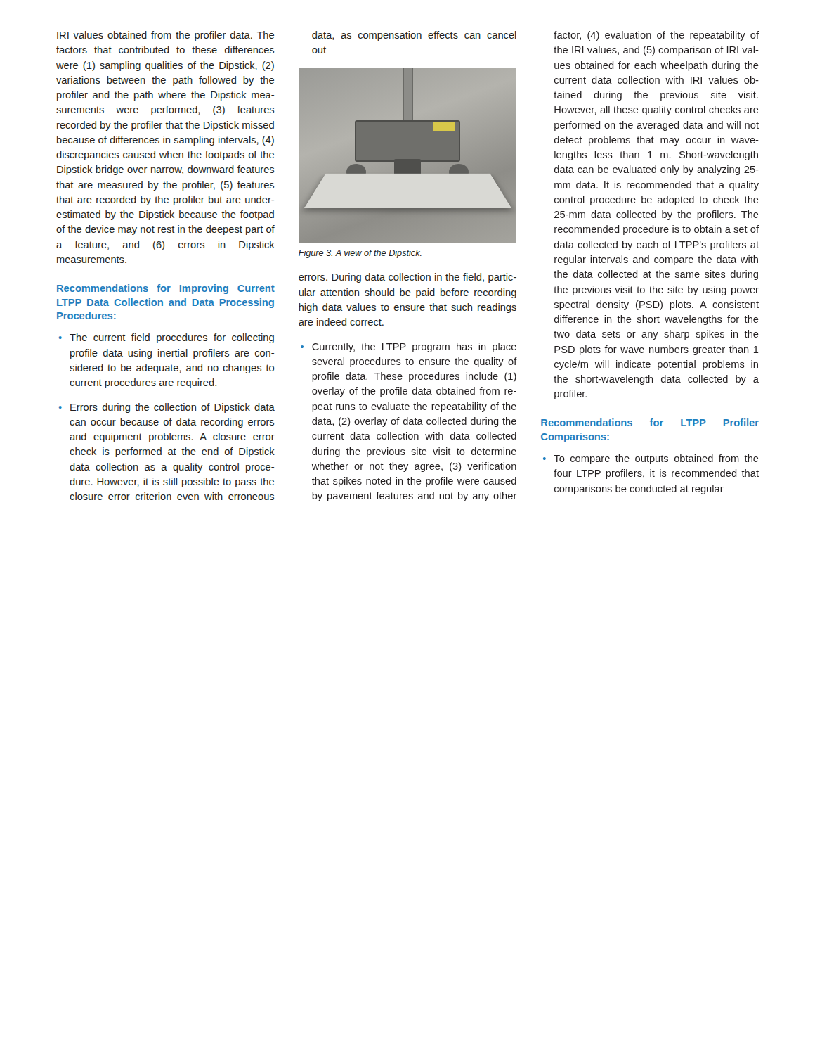IRI values obtained from the profiler data. The factors that contributed to these differences were (1) sampling qualities of the Dipstick, (2) variations between the path followed by the profiler and the path where the Dipstick measurements were performed, (3) features recorded by the profiler that the Dipstick missed because of differences in sampling intervals, (4) discrepancies caused when the footpads of the Dipstick bridge over narrow, downward features that are measured by the profiler, (5) features that are recorded by the profiler but are underestimated by the Dipstick because the footpad of the device may not rest in the deepest part of a feature, and (6) errors in Dipstick measurements.
Recommendations for Improving Current LTPP Data Collection and Data Processing Procedures:
The current field procedures for collecting profile data using inertial profilers are considered to be adequate, and no changes to current procedures are required.
Errors during the collection of Dipstick data can occur because of data recording errors and equipment problems. A closure error check is performed at the end of Dipstick data collection as a quality control procedure. However, it is still possible to pass the closure error criterion even with erroneous data, as compensation effects can cancel out
Figure 3. A view of the Dipstick.
errors. During data collection in the field, particular attention should be paid before recording high data values to ensure that such readings are indeed correct.
Currently, the LTPP program has in place several procedures to ensure the quality of profile data. These procedures include (1) overlay of the profile data obtained from repeat runs to evaluate the repeatability of the data, (2) overlay of data collected during the current data collection with data collected during the previous site visit to determine whether or not they agree, (3) verification that spikes noted in the profile were caused by pavement features and not by any other factor, (4) evaluation of the repeatability of the IRI values, and (5) comparison of IRI values obtained for each wheelpath during the current data collection with IRI values obtained during the previous site visit. However, all these quality control checks are performed on the averaged data and will not detect problems that may occur in wavelengths less than 1 m. Short-wavelength data can be evaluated only by analyzing 25-mm data. It is recommended that a quality control procedure be adopted to check the 25-mm data collected by the profilers. The recommended procedure is to obtain a set of data collected by each of LTPP's profilers at regular intervals and compare the data with the data collected at the same sites during the previous visit to the site by using power spectral density (PSD) plots. A consistent difference in the short wavelengths for the two data sets or any sharp spikes in the PSD plots for wave numbers greater than 1 cycle/m will indicate potential problems in the short-wavelength data collected by a profiler.
Recommendations for LTPP Profiler Comparisons:
To compare the outputs obtained from the four LTPP profilers, it is recommended that comparisons be conducted at regular